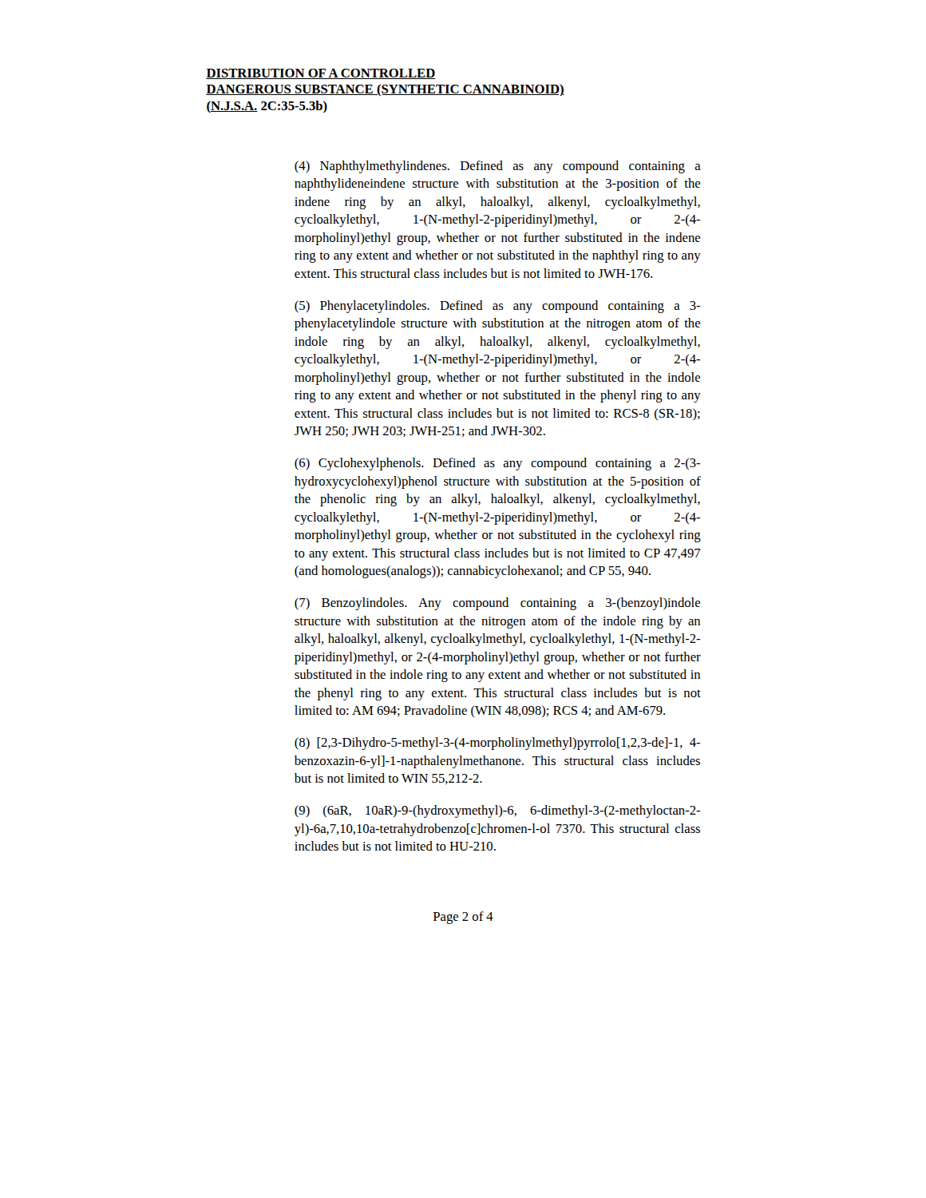DISTRIBUTION OF A CONTROLLED
DANGEROUS SUBSTANCE (SYNTHETIC CANNABINOID)
(N.J.S.A. 2C:35-5.3b)
(4) Naphthylmethylindenes. Defined as any compound containing a naphthylideneindene structure with substitution at the 3-position of the indene ring by an alkyl, haloalkyl, alkenyl, cycloalkylmethyl, cycloalkylethyl, 1-(N-methyl-2-piperidinyl)methyl, or 2-(4-morpholinyl)ethyl group, whether or not further substituted in the indene ring to any extent and whether or not substituted in the naphthyl ring to any extent. This structural class includes but is not limited to JWH-176.
(5) Phenylacetylindoles. Defined as any compound containing a 3-phenylacetylindole structure with substitution at the nitrogen atom of the indole ring by an alkyl, haloalkyl, alkenyl, cycloalkylmethyl, cycloalkylethyl, 1-(N-methyl-2-piperidinyl)methyl, or 2-(4-morpholinyl)ethyl group, whether or not further substituted in the indole ring to any extent and whether or not substituted in the phenyl ring to any extent. This structural class includes but is not limited to: RCS-8 (SR-18); JWH 250; JWH 203; JWH-251; and JWH-302.
(6) Cyclohexylphenols. Defined as any compound containing a 2-(3-hydroxycyclohexyl)phenol structure with substitution at the 5-position of the phenolic ring by an alkyl, haloalkyl, alkenyl, cycloalkylmethyl, cycloalkylethyl, 1-(N-methyl-2-piperidinyl)methyl, or 2-(4-morpholinyl)ethyl group, whether or not substituted in the cyclohexyl ring to any extent. This structural class includes but is not limited to CP 47,497 (and homologues(analogs)); cannabicyclohexanol; and CP 55, 940.
(7) Benzoylindoles. Any compound containing a 3-(benzoyl)indole structure with substitution at the nitrogen atom of the indole ring by an alkyl, haloalkyl, alkenyl, cycloalkylmethyl, cycloalkylethyl, 1-(N-methyl-2-piperidinyl)methyl, or 2-(4-morpholinyl)ethyl group, whether or not further substituted in the indole ring to any extent and whether or not substituted in the phenyl ring to any extent. This structural class includes but is not limited to: AM 694; Pravadoline (WIN 48,098); RCS 4; and AM-679.
(8) [2,3-Dihydro-5-methyl-3-(4-morpholinylmethyl)pyrrolo[1,2,3-de]-1, 4-benzoxazin-6-yl]-1-napthalenylmethanone. This structural class includes but is not limited to WIN 55,212-2.
(9) (6aR, 10aR)-9-(hydroxymethyl)-6, 6-dimethyl-3-(2-methyloctan-2-yl)-6a,7,10,10a-tetrahydrobenzo[c]chromen-l-ol 7370. This structural class includes but is not limited to HU-210.
Page 2 of 4